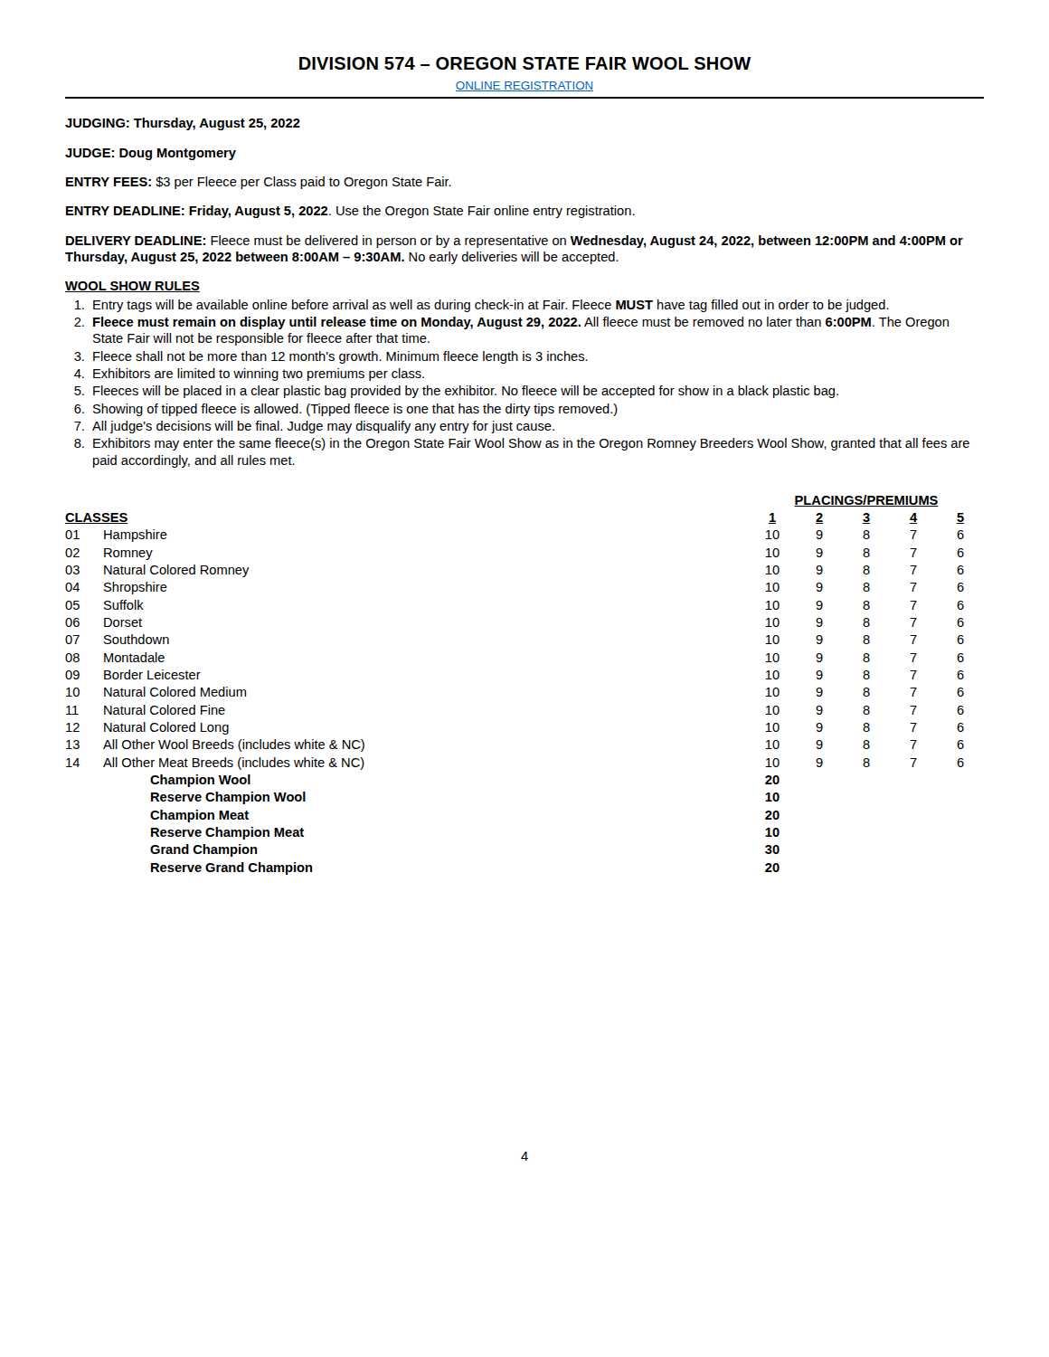DIVISION 574 – OREGON STATE FAIR WOOL SHOW
ONLINE REGISTRATION
JUDGING: Thursday, August 25, 2022
JUDGE: Doug Montgomery
ENTRY FEES: $3 per Fleece per Class paid to Oregon State Fair.
ENTRY DEADLINE: Friday, August 5, 2022. Use the Oregon State Fair online entry registration.
DELIVERY DEADLINE: Fleece must be delivered in person or by a representative on Wednesday, August 24, 2022, between 12:00PM and 4:00PM or Thursday, August 25, 2022 between 8:00AM – 9:30AM. No early deliveries will be accepted.
WOOL SHOW RULES
Entry tags will be available online before arrival as well as during check-in at Fair. Fleece MUST have tag filled out in order to be judged.
Fleece must remain on display until release time on Monday, August 29, 2022. All fleece must be removed no later than 6:00PM. The Oregon State Fair will not be responsible for fleece after that time.
Fleece shall not be more than 12 month's growth. Minimum fleece length is 3 inches.
Exhibitors are limited to winning two premiums per class.
Fleeces will be placed in a clear plastic bag provided by the exhibitor. No fleece will be accepted for show in a black plastic bag.
Showing of tipped fleece is allowed. (Tipped fleece is one that has the dirty tips removed.)
All judge's decisions will be final. Judge may disqualify any entry for just cause.
Exhibitors may enter the same fleece(s) in the Oregon State Fair Wool Show as in the Oregon Romney Breeders Wool Show, granted that all fees are paid accordingly, and all rules met.
| | | PLACINGS/PREMIUMS |
| CLASSES | 1 | 2 | 3 | 4 | 5 |
| 01 | Hampshire | 10 | 9 | 8 | 7 | 6 |
| 02 | Romney | 10 | 9 | 8 | 7 | 6 |
| 03 | Natural Colored Romney | 10 | 9 | 8 | 7 | 6 |
| 04 | Shropshire | 10 | 9 | 8 | 7 | 6 |
| 05 | Suffolk | 10 | 9 | 8 | 7 | 6 |
| 06 | Dorset | 10 | 9 | 8 | 7 | 6 |
| 07 | Southdown | 10 | 9 | 8 | 7 | 6 |
| 08 | Montadale | 10 | 9 | 8 | 7 | 6 |
| 09 | Border Leicester | 10 | 9 | 8 | 7 | 6 |
| 10 | Natural Colored Medium | 10 | 9 | 8 | 7 | 6 |
| 11 | Natural Colored Fine | 10 | 9 | 8 | 7 | 6 |
| 12 | Natural Colored Long | 10 | 9 | 8 | 7 | 6 |
| 13 | All Other Wool Breeds (includes white & NC) | 10 | 9 | 8 | 7 | 6 |
| 14 | All Other Meat Breeds (includes white & NC) | 10 | 9 | 8 | 7 | 6 |
| | Champion Wool | 20 | | | | |
| | Reserve Champion Wool | 10 | | | | |
| | Champion Meat | 20 | | | | |
| | Reserve Champion Meat | 10 | | | | |
| | Grand Champion | 30 | | | | |
| | Reserve Grand Champion | 20 | | | | |
4